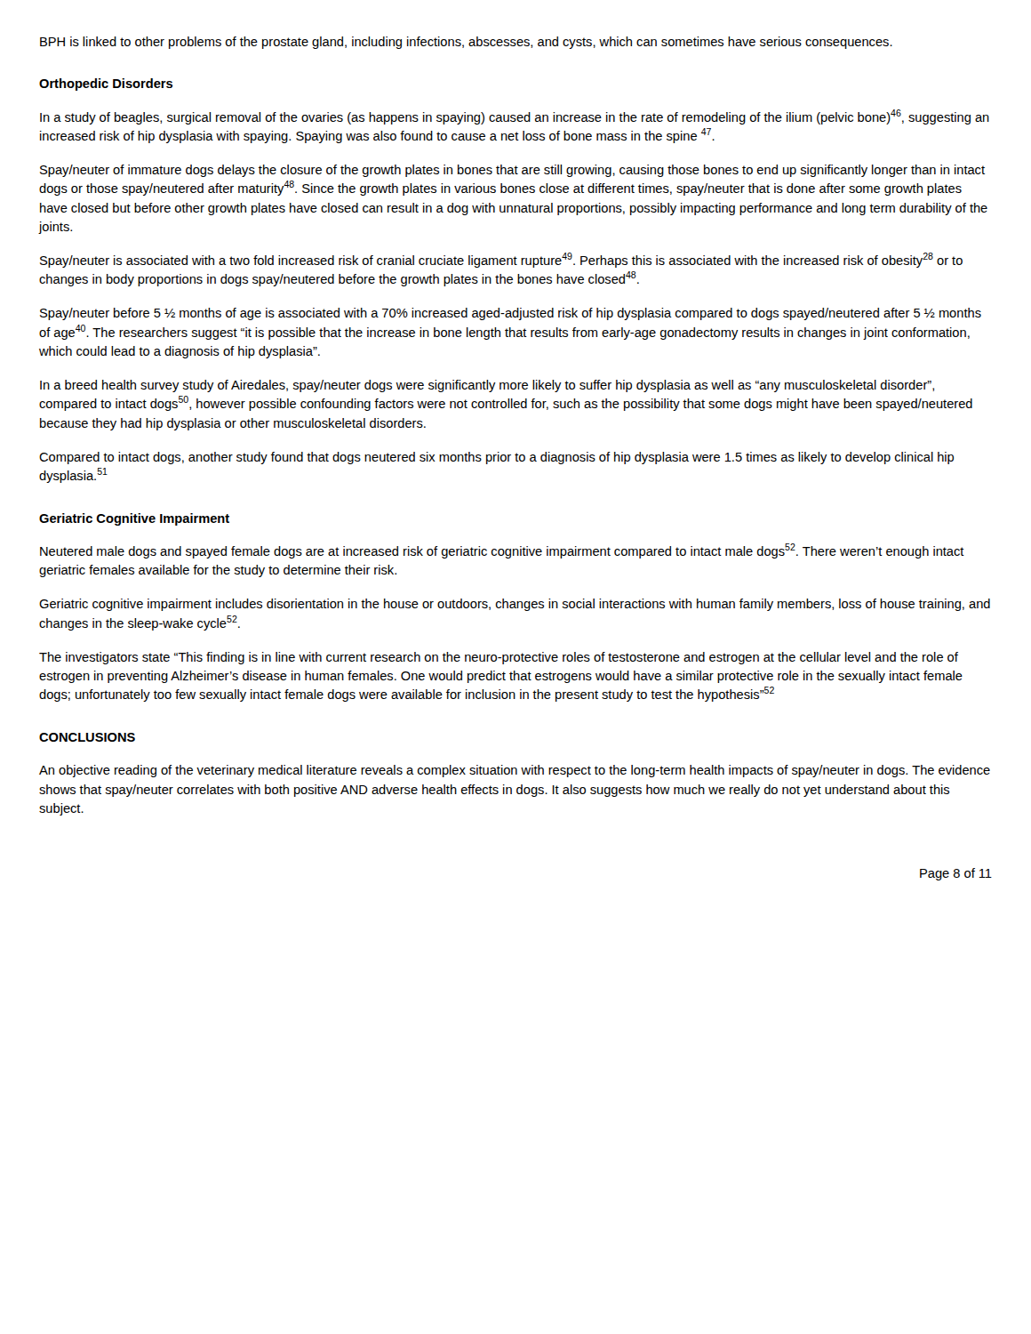BPH is linked to other problems of the prostate gland, including infections, abscesses, and cysts, which can sometimes have serious consequences.
Orthopedic Disorders
In a study of beagles, surgical removal of the ovaries (as happens in spaying) caused an increase in the rate of remodeling of the ilium (pelvic bone)46, suggesting an increased risk of hip dysplasia with spaying. Spaying was also found to cause a net loss of bone mass in the spine 47.
Spay/neuter of immature dogs delays the closure of the growth plates in bones that are still growing, causing those bones to end up significantly longer than in intact dogs or those spay/neutered after maturity48. Since the growth plates in various bones close at different times, spay/neuter that is done after some growth plates have closed but before other growth plates have closed can result in a dog with unnatural proportions, possibly impacting performance and long term durability of the joints.
Spay/neuter is associated with a two fold increased risk of cranial cruciate ligament rupture49. Perhaps this is associated with the increased risk of obesity28 or to changes in body proportions in dogs spay/neutered before the growth plates in the bones have closed48.
Spay/neuter before 5 ½ months of age is associated with a 70% increased aged-adjusted risk of hip dysplasia compared to dogs spayed/neutered after 5 ½ months of age40. The researchers suggest “it is possible that the increase in bone length that results from early-age gonadectomy results in changes in joint conformation, which could lead to a diagnosis of hip dysplasia”.
In a breed health survey study of Airedales, spay/neuter dogs were significantly more likely to suffer hip dysplasia as well as “any musculoskeletal disorder”, compared to intact dogs50, however possible confounding factors were not controlled for, such as the possibility that some dogs might have been spayed/neutered because they had hip dysplasia or other musculoskeletal disorders.
Compared to intact dogs, another study found that dogs neutered six months prior to a diagnosis of hip dysplasia were 1.5 times as likely to develop clinical hip dysplasia.51
Geriatric Cognitive Impairment
Neutered male dogs and spayed female dogs are at increased risk of geriatric cognitive impairment compared to intact male dogs52. There weren’t enough intact geriatric females available for the study to determine their risk.
Geriatric cognitive impairment includes disorientation in the house or outdoors, changes in social interactions with human family members, loss of house training, and changes in the sleep-wake cycle52.
The investigators state “This finding is in line with current research on the neuro-protective roles of testosterone and estrogen at the cellular level and the role of estrogen in preventing Alzheimer’s disease in human females. One would predict that estrogens would have a similar protective role in the sexually intact female dogs; unfortunately too few sexually intact female dogs were available for inclusion in the present study to test the hypothesis”52
CONCLUSIONS
An objective reading of the veterinary medical literature reveals a complex situation with respect to the long-term health impacts of spay/neuter in dogs. The evidence shows that spay/neuter correlates with both positive AND adverse health effects in dogs. It also suggests how much we really do not yet understand about this subject.
Page 8 of 11